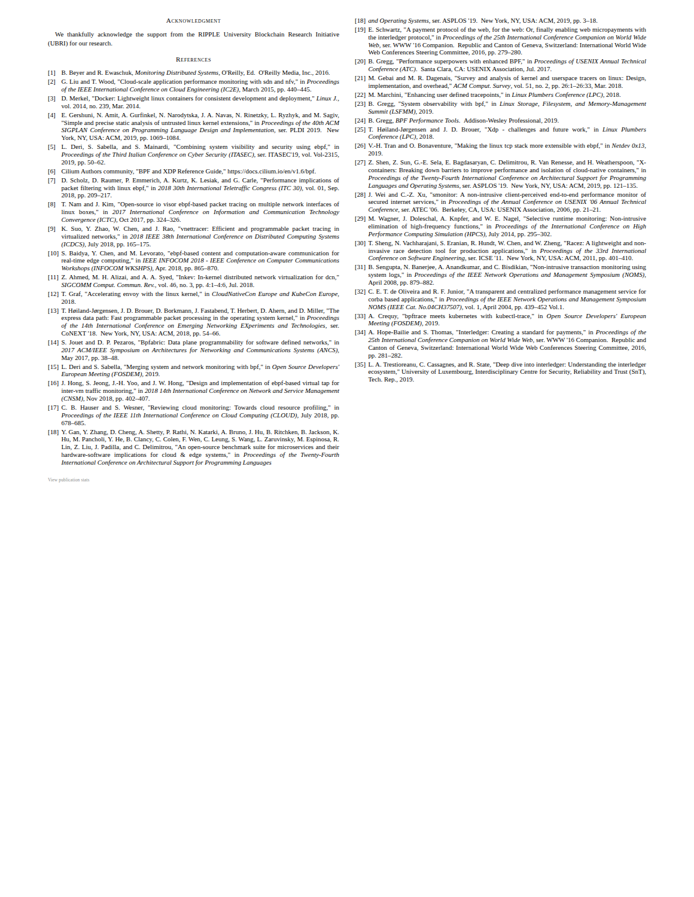Acknowledgment
We thankfully acknowledge the support from the RIPPLE University Blockchain Research Initiative (UBRI) for our research.
References
B. Beyer and R. Ewaschuk, Monitoring Distributed Systems, O'Reilly, Ed. O'Reilly Media, Inc., 2016.
G. Liu and T. Wood, "Cloud-scale application performance monitoring with sdn and nfv," in Proceedings of the IEEE International Conference on Cloud Engineering (IC2E), March 2015, pp. 440–445.
D. Merkel, "Docker: Lightweight linux containers for consistent development and deployment," Linux J., vol. 2014, no. 239, Mar. 2014.
E. Gershuni, N. Amit, A. Gurfinkel, N. Narodytska, J. A. Navas, N. Rinetzky, L. Ryzhyk, and M. Sagiv, "Simple and precise static analysis of untrusted linux kernel extensions," in Proceedings of the 40th ACM SIGPLAN Conference on Programming Language Design and Implementation, ser. PLDI 2019. New York, NY, USA: ACM, 2019, pp. 1069–1084.
L. Deri, S. Sabella, and S. Mainardi, "Combining system visibility and security using ebpf," in Proceedings of the Third Italian Conference on Cyber Security (ITASEC), ser. ITASEC'19, vol. Vol-2315, 2019, pp. 50–62.
Cilium Authors community, "BPF and XDP Reference Guide," https://docs.cilium.io/en/v1.6/bpf.
D. Scholz, D. Raumer, P. Emmerich, A. Kurtz, K. Lesiak, and G. Carle, "Performance implications of packet filtering with linux ebpf," in 2018 30th International Teletraffic Congress (ITC 30), vol. 01, Sep. 2018, pp. 209–217.
T. Nam and J. Kim, "Open-source io visor ebpf-based packet tracing on multiple network interfaces of linux boxes," in 2017 International Conference on Information and Communication Technology Convergence (ICTC), Oct 2017, pp. 324–326.
K. Suo, Y. Zhao, W. Chen, and J. Rao, "vnettracer: Efficient and programmable packet tracing in virtualized networks," in 2018 IEEE 38th International Conference on Distributed Computing Systems (ICDCS), July 2018, pp. 165–175.
S. Baidya, Y. Chen, and M. Levorato, "ebpf-based content and computation-aware communication for real-time edge computing," in IEEE INFOCOM 2018 - IEEE Conference on Computer Communications Workshops (INFOCOM WKSHPS), Apr. 2018, pp. 865–870.
Z. Ahmed, M. H. Alizai, and A. A. Syed, "Inkev: In-kernel distributed network virtualization for dcn," SIGCOMM Comput. Commun. Rev., vol. 46, no. 3, pp. 4:1–4:6, Jul. 2018.
T. Graf, "Accelerating envoy with the linux kernel," in CloudNativeCon Europe and KubeCon Europe, 2018.
T. Høiland-Jørgensen, J. D. Brouer, D. Borkmann, J. Fastabend, T. Herbert, D. Ahern, and D. Miller, "The express data path: Fast programmable packet processing in the operating system kernel," in Proceedings of the 14th International Conference on Emerging Networking EXperiments and Technologies, ser. CoNEXT '18. New York, NY, USA: ACM, 2018, pp. 54–66.
S. Jouet and D. P. Pezaros, "Bpfabric: Data plane programmability for software defined networks," in 2017 ACM/IEEE Symposium on Architectures for Networking and Communications Systems (ANCS), May 2017, pp. 38–48.
L. Deri and S. Sabella, "Merging system and network monitoring with bpf," in Open Source Developers' European Meeting (FOSDEM), 2019.
J. Hong, S. Jeong, J.-H. Yoo, and J. W. Hong, "Design and implementation of ebpf-based virtual tap for inter-vm traffic monitoring," in 2018 14th International Conference on Network and Service Management (CNSM), Nov 2018, pp. 402–407.
C. B. Hauser and S. Wesner, "Reviewing cloud monitoring: Towards cloud resource profiling," in Proceedings of the IEEE 11th International Conference on Cloud Computing (CLOUD), July 2018, pp. 678–685.
Y. Gan, Y. Zhang, D. Cheng, A. Shetty, P. Rathi, N. Katarki, A. Bruno, J. Hu, B. Ritchken, B. Jackson, K. Hu, M. Pancholi, Y. He, B. Clancy, C. Colen, F. Wen, C. Leung, S. Wang, L. Zaruvinsky, M. Espinosa, R. Lin, Z. Liu, J. Padilla, and C. Delimitrou, "An open-source benchmark suite for microservices and their hardware-software implications for cloud & edge systems," in Proceedings of the Twenty-Fourth International Conference on Architectural Support for Programming Languages
and Operating Systems, ser. ASPLOS '19. New York, NY, USA: ACM, 2019, pp. 3–18.
E. Schwartz, "A payment protocol of the web, for the web: Or, finally enabling web micropayments with the interledger protocol," in Proceedings of the 25th International Conference Companion on World Wide Web, ser. WWW '16 Companion. Republic and Canton of Geneva, Switzerland: International World Wide Web Conferences Steering Committee, 2016, pp. 279–280.
B. Gregg, "Performance superpowers with enhanced BPF," in Proceedings of USENIX Annual Technical Conference (ATC). Santa Clara, CA: USENIX Association, Jul. 2017.
M. Gebai and M. R. Dagenais, "Survey and analysis of kernel and userspace tracers on linux: Design, implementation, and overhead," ACM Comput. Survey, vol. 51, no. 2, pp. 26:1–26:33, Mar. 2018.
M. Marchini, "Enhancing user defined tracepoints," in Linux Plumbers Conference (LPC), 2018.
B. Gregg, "System observability with bpf," in Linux Storage, Filesystem, and Memory-Management Summit (LSFMM), 2019.
B. Gregg, BPF Performance Tools. Addison-Wesley Professional, 2019.
T. Høiland-Jørgensen and J. D. Brouer, "Xdp - challenges and future work," in Linux Plumbers Conference (LPC), 2018.
V.-H. Tran and O. Bonaventure, "Making the linux tcp stack more extensible with ebpf," in Netdev 0x13, 2019.
Z. Shen, Z. Sun, G.-E. Sela, E. Bagdasaryan, C. Delimitrou, R. Van Renesse, and H. Weatherspoon, "X-containers: Breaking down barriers to improve performance and isolation of cloud-native containers," in Proceedings of the Twenty-Fourth International Conference on Architectural Support for Programming Languages and Operating Systems, ser. ASPLOS '19. New York, NY, USA: ACM, 2019, pp. 121–135.
J. Wei and C.-Z. Xu, "smonitor: A non-intrusive client-perceived end-to-end performance monitor of secured internet services," in Proceedings of the Annual Conference on USENIX '06 Annual Technical Conference, ser. ATEC '06. Berkeley, CA, USA: USENIX Association, 2006, pp. 21–21.
M. Wagner, J. Doleschal, A. Knpfer, and W. E. Nagel, "Selective runtime monitoring: Non-intrusive elimination of high-frequency functions," in Proceedings of the International Conference on High Performance Computing Simulation (HPCS), July 2014, pp. 295–302.
T. Sheng, N. Vachharajani, S. Eranian, R. Hundt, W. Chen, and W. Zheng, "Racez: A lightweight and non-invasive race detection tool for production applications," in Proceedings of the 33rd International Conference on Software Engineering, ser. ICSE '11. New York, NY, USA: ACM, 2011, pp. 401–410.
B. Sengupta, N. Banerjee, A. Anandkumar, and C. Bisdikian, "Non-intrusive transaction monitoring using system logs," in Proceedings of the IEEE Network Operations and Management Symposium (NOMS), April 2008, pp. 879–882.
C. E. T. de Oliveira and R. F. Junior, "A transparent and centralized performance management service for corba based applications," in Proceedings of the IEEE Network Operations and Management Symposium NOMS (IEEE Cat. No.04CH37507), vol. 1, April 2004, pp. 439–452 Vol.1.
A. Crequy, "bpftrace meets kubernetes with kubectl-trace," in Open Source Developers' European Meeting (FOSDEM), 2019.
A. Hope-Bailie and S. Thomas, "Interledger: Creating a standard for payments," in Proceedings of the 25th International Conference Companion on World Wide Web, ser. WWW '16 Companion. Republic and Canton of Geneva, Switzerland: International World Wide Web Conferences Steering Committee, 2016, pp. 281–282.
L. A. Trestioreanu, C. Cassagnes, and R. State, "Deep dive into interledger: Understanding the interledger ecosystem," University of Luxembourg, Interdisciplinary Centre for Security, Reliability and Trust (SnT), Tech. Rep., 2019.
View publication stats